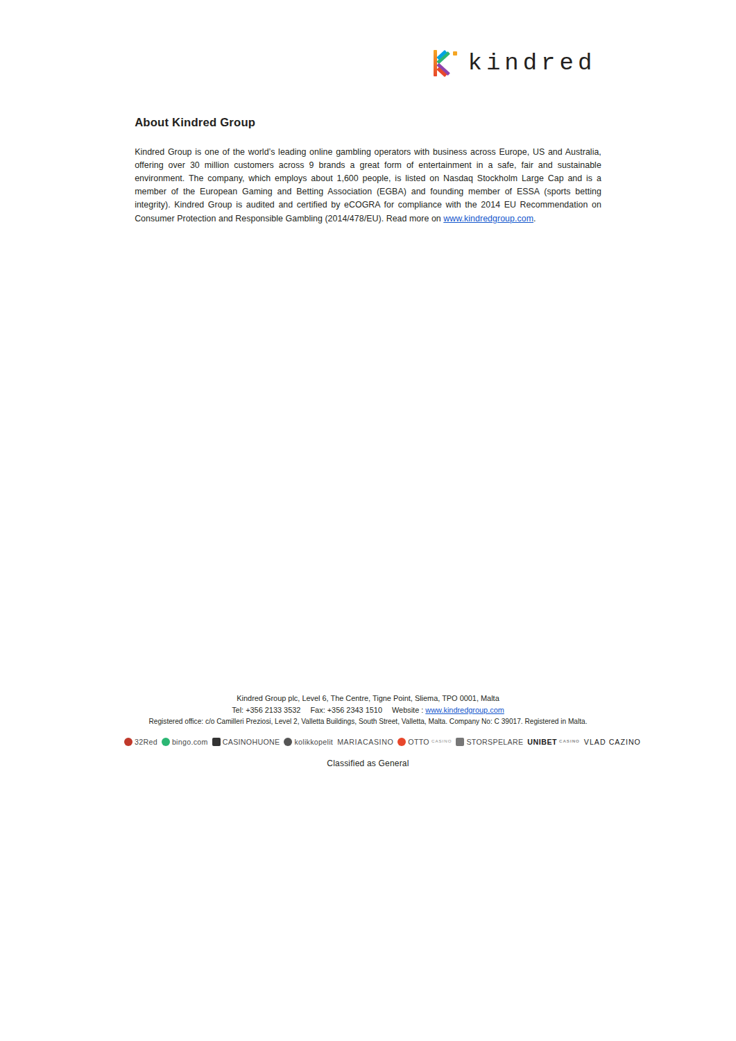kindred
About Kindred Group
Kindred Group is one of the world’s leading online gambling operators with business across Europe, US and Australia, offering over 30 million customers across 9 brands a great form of entertainment in a safe, fair and sustainable environment. The company, which employs about 1,600 people, is listed on Nasdaq Stockholm Large Cap and is a member of the European Gaming and Betting Association (EGBA) and founding member of ESSA (sports betting integrity). Kindred Group is audited and certified by eCOGRA for compliance with the 2014 EU Recommendation on Consumer Protection and Responsible Gambling (2014/478/EU). Read more on www.kindredgroup.com.
Kindred Group plc, Level 6, The Centre, Tigne Point, Sliema, TPO 0001, Malta
Tel: +356 2133 3532 Fax: +356 2343 1510 Website : www.kindredgroup.com
Registered office: c/o Camilleri Preziosi, Level 2, Valletta Buildings, South Street, Valletta, Malta. Company No: C 39017. Registered in Malta.
32Red bingo.com CASINOHUONE kolikkopelit MARIACASINO OTTOCASINO STORSPELARE UNIBETCASINO VLAD CAZINO
Classified as General